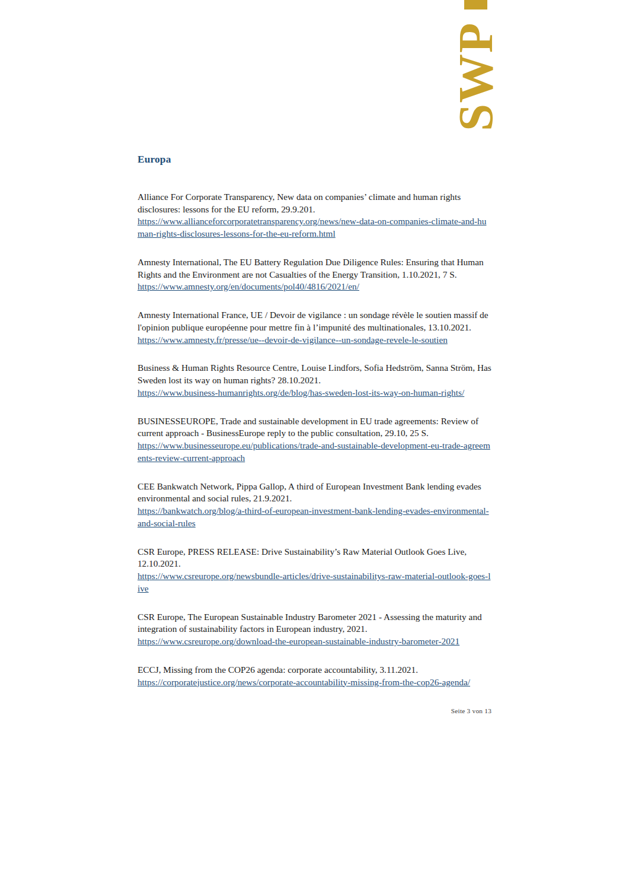SWP
Europa
Alliance For Corporate Transparency, New data on companies’ climate and human rights disclosures: lessons for the EU reform, 29.9.201.
https://www.allianceforcorporatetransparency.org/news/new-data-on-companies-climate-and-human-rights-disclosures-lessons-for-the-eu-reform.html
Amnesty International, The EU Battery Regulation Due Diligence Rules: Ensuring that Human Rights and the Environment are not Casualties of the Energy Transition, 1.10.2021, 7 S.
https://www.amnesty.org/en/documents/pol40/4816/2021/en/
Amnesty International France, UE / Devoir de vigilance : un sondage révèle le soutien massif de l'opinion publique européenne pour mettre fin à l’impunité des multinationales, 13.10.2021.
https://www.amnesty.fr/presse/ue--devoir-de-vigilance--un-sondage-revele-le-soutien
Business & Human Rights Resource Centre, Louise Lindfors, Sofia Hedström, Sanna Ström, Has Sweden lost its way on human rights? 28.10.2021.
https://www.business-humanrights.org/de/blog/has-sweden-lost-its-way-on-human-rights/
BUSINESSEUROPE, Trade and sustainable development in EU trade agreements: Review of current approach - BusinessEurope reply to the public consultation, 29.10, 25 S.
https://www.businesseurope.eu/publications/trade-and-sustainable-development-eu-trade-agreements-review-current-approach
CEE Bankwatch Network, Pippa Gallop, A third of European Investment Bank lending evades environmental and social rules, 21.9.2021.
https://bankwatch.org/blog/a-third-of-european-investment-bank-lending-evades-environmental-and-social-rules
CSR Europe, PRESS RELEASE: Drive Sustainability’s Raw Material Outlook Goes Live, 12.10.2021.
https://www.csreurope.org/newsbundle-articles/drive-sustainabilitys-raw-material-outlook-goes-live
CSR Europe, The European Sustainable Industry Barometer 2021 - Assessing the maturity and integration of sustainability factors in European industry, 2021.
https://www.csreurope.org/download-the-european-sustainable-industry-barometer-2021
ECCJ, Missing from the COP26 agenda: corporate accountability, 3.11.2021.
https://corporatejustice.org/news/corporate-accountability-missing-from-the-cop26-agenda/
Seite 3 von 13